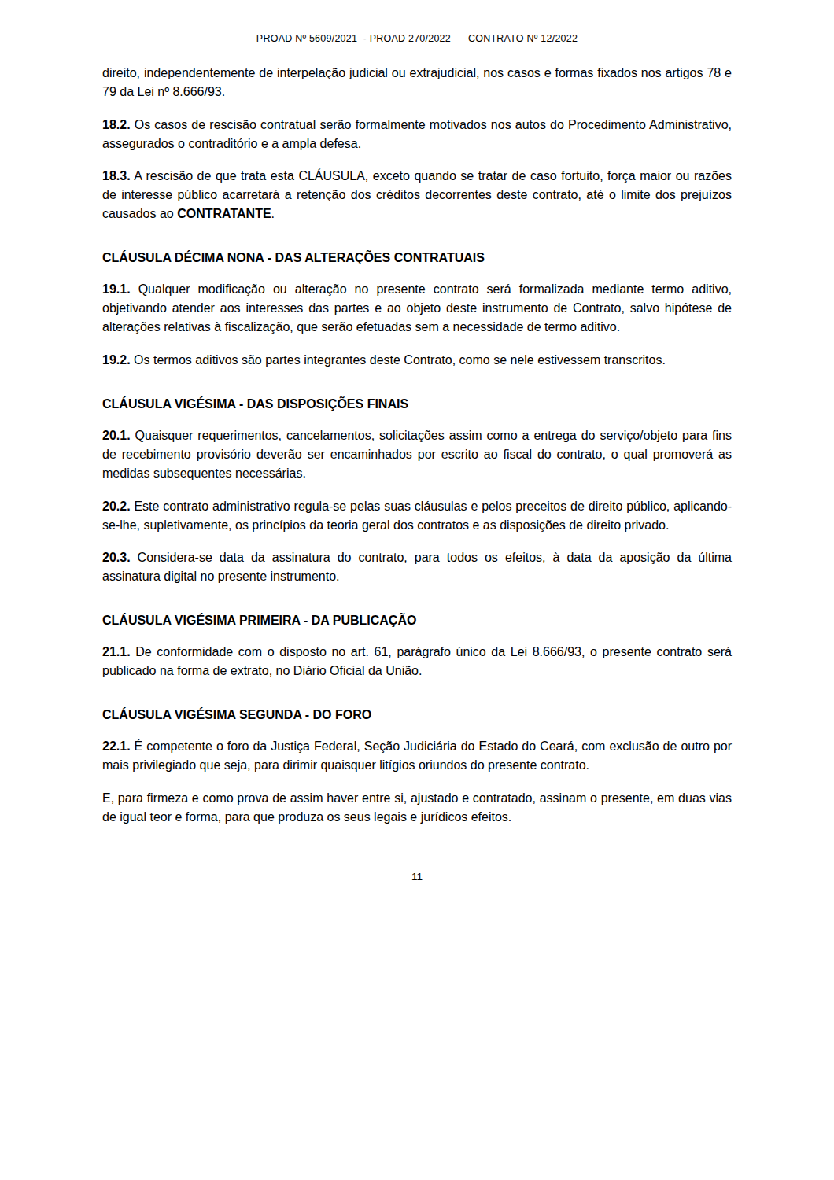PROAD Nº 5609/2021 - PROAD 270/2022 – CONTRATO Nº 12/2022
direito, independentemente de interpelação judicial ou extrajudicial, nos casos e formas fixados nos artigos 78 e 79 da Lei nº 8.666/93.
18.2. Os casos de rescisão contratual serão formalmente motivados nos autos do Procedimento Administrativo, assegurados o contraditório e a ampla defesa.
18.3. A rescisão de que trata esta CLÁUSULA, exceto quando se tratar de caso fortuito, força maior ou razões de interesse público acarretará a retenção dos créditos decorrentes deste contrato, até o limite dos prejuízos causados ao CONTRATANTE.
CLÁUSULA DÉCIMA NONA - DAS ALTERAÇÕES CONTRATUAIS
19.1. Qualquer modificação ou alteração no presente contrato será formalizada mediante termo aditivo, objetivando atender aos interesses das partes e ao objeto deste instrumento de Contrato, salvo hipótese de alterações relativas à fiscalização, que serão efetuadas sem a necessidade de termo aditivo.
19.2. Os termos aditivos são partes integrantes deste Contrato, como se nele estivessem transcritos.
CLÁUSULA VIGÉSIMA - DAS DISPOSIÇÕES FINAIS
20.1. Quaisquer requerimentos, cancelamentos, solicitações assim como a entrega do serviço/objeto para fins de recebimento provisório deverão ser encaminhados por escrito ao fiscal do contrato, o qual promoverá as medidas subsequentes necessárias.
20.2. Este contrato administrativo regula-se pelas suas cláusulas e pelos preceitos de direito público, aplicando-se-lhe, supletivamente, os princípios da teoria geral dos contratos e as disposições de direito privado.
20.3. Considera-se data da assinatura do contrato, para todos os efeitos, à data da aposição da última assinatura digital no presente instrumento.
CLÁUSULA VIGÉSIMA PRIMEIRA - DA PUBLICAÇÃO
21.1. De conformidade com o disposto no art. 61, parágrafo único da Lei 8.666/93, o presente contrato será publicado na forma de extrato, no Diário Oficial da União.
CLÁUSULA VIGÉSIMA SEGUNDA - DO FORO
22.1. É competente o foro da Justiça Federal, Seção Judiciária do Estado do Ceará, com exclusão de outro por mais privilegiado que seja, para dirimir quaisquer litígios oriundos do presente contrato.
E, para firmeza e como prova de assim haver entre si, ajustado e contratado, assinam o presente, em duas vias de igual teor e forma, para que produza os seus legais e jurídicos efeitos.
11